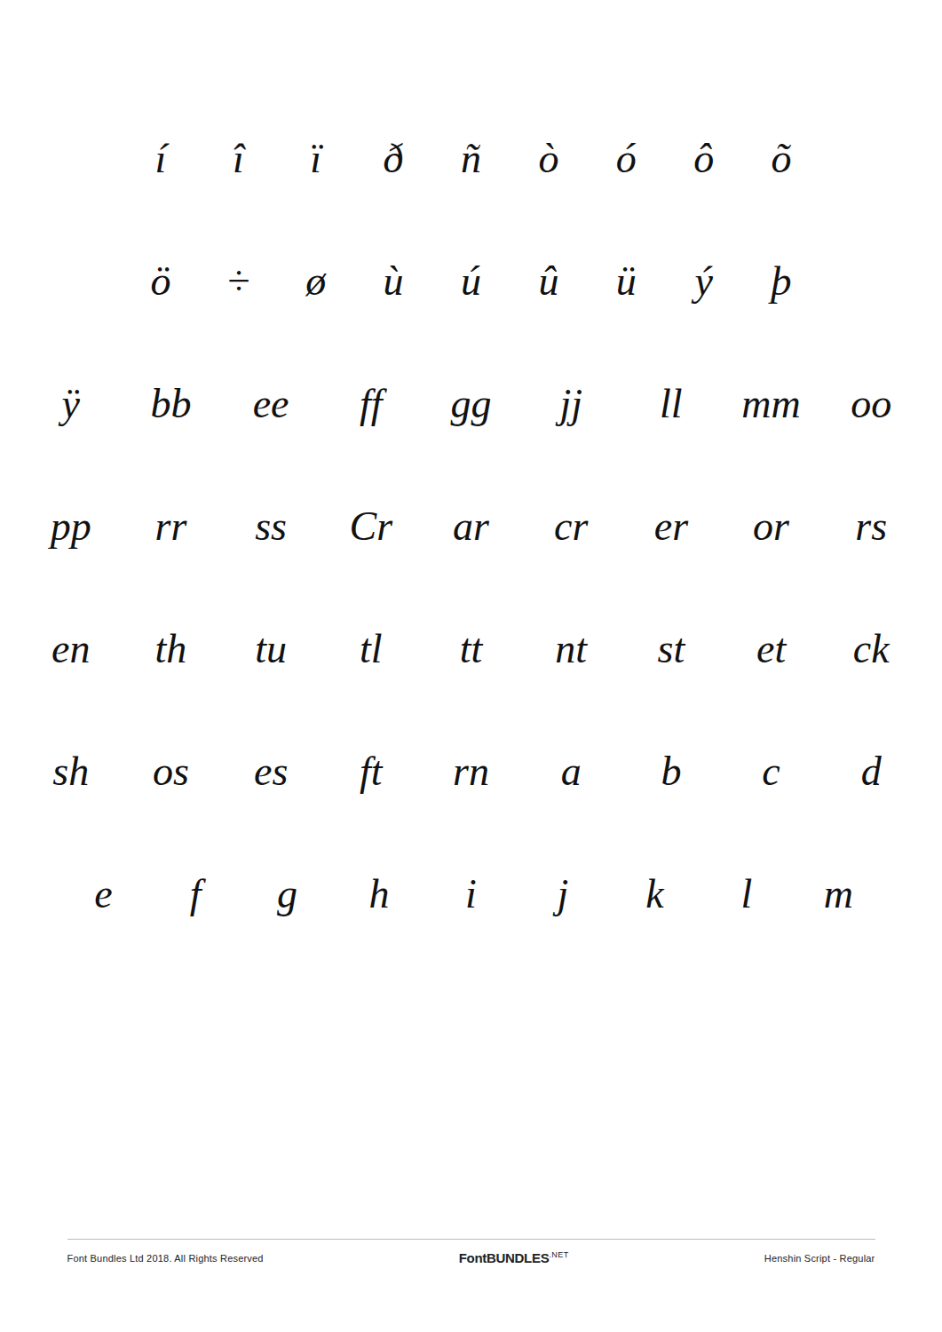íîïðñòóôõ
ö÷øùúûüýþ
ÿbb ee ff gg jj ll mm oo
pp rr ss Cr ar cr er or rs
en th tu tl tt nt st et ck
sh os es ft rn abcd
efghijklm
Font Bundles Ltd 2018. All Rights Reserved
FontBUNDLES.NET
Henshin Script - Regular